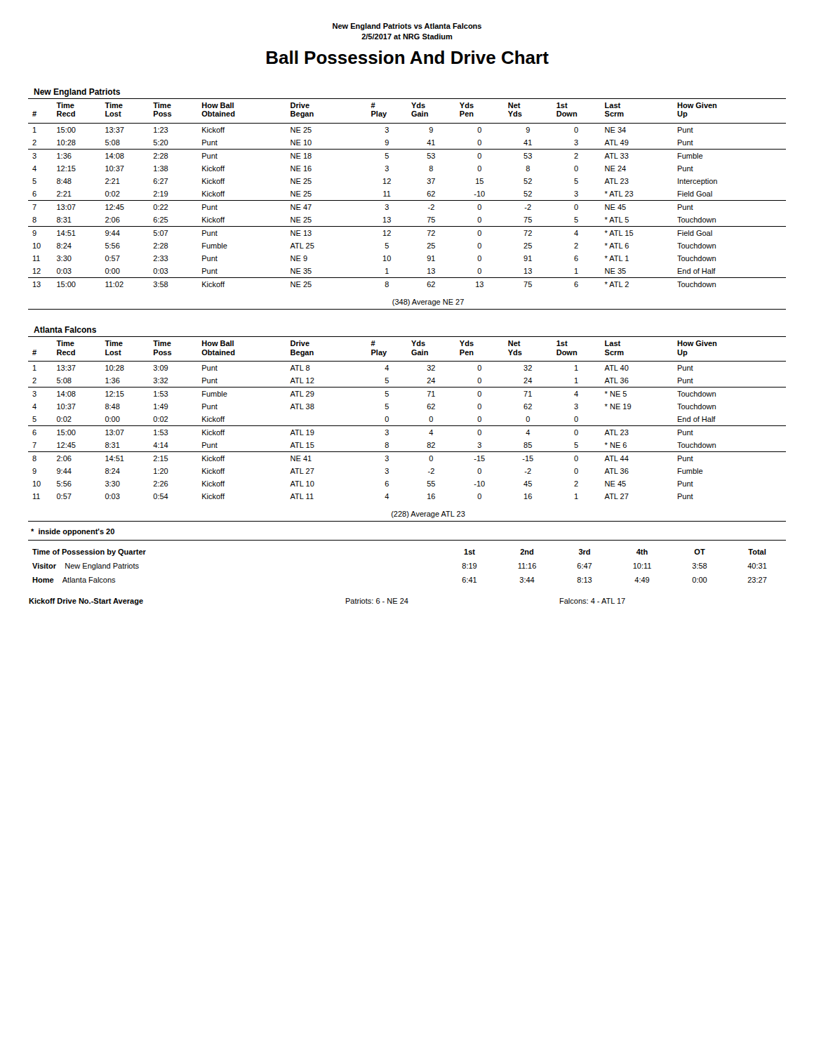New England Patriots vs Atlanta Falcons
2/5/2017 at NRG Stadium
Ball Possession And Drive Chart
New England Patriots
| # | Time Recd | Time Lost | Time Poss | How Ball Obtained | Drive Began | # Play | Yds Gain | Yds Pen | Net Yds | 1st Down | Last Scrm | How Given Up |
| --- | --- | --- | --- | --- | --- | --- | --- | --- | --- | --- | --- | --- |
| 1 | 15:00 | 13:37 | 1:23 | Kickoff | NE 25 | 3 | 9 | 0 | 9 | 0 | NE 34 | Punt |
| 2 | 10:28 | 5:08 | 5:20 | Punt | NE 10 | 9 | 41 | 0 | 41 | 3 | ATL 49 | Punt |
| 3 | 1:36 | 14:08 | 2:28 | Punt | NE 18 | 5 | 53 | 0 | 53 | 2 | ATL 33 | Fumble |
| 4 | 12:15 | 10:37 | 1:38 | Kickoff | NE 16 | 3 | 8 | 0 | 8 | 0 | NE 24 | Punt |
| 5 | 8:48 | 2:21 | 6:27 | Kickoff | NE 25 | 12 | 37 | 15 | 52 | 5 | ATL 23 | Interception |
| 6 | 2:21 | 0:02 | 2:19 | Kickoff | NE 25 | 11 | 62 | -10 | 52 | 3 | * ATL 23 | Field Goal |
| 7 | 13:07 | 12:45 | 0:22 | Punt | NE 47 | 3 | -2 | 0 | -2 | 0 | NE 45 | Punt |
| 8 | 8:31 | 2:06 | 6:25 | Kickoff | NE 25 | 13 | 75 | 0 | 75 | 5 | * ATL 5 | Touchdown |
| 9 | 14:51 | 9:44 | 5:07 | Punt | NE 13 | 12 | 72 | 0 | 72 | 4 | * ATL 15 | Field Goal |
| 10 | 8:24 | 5:56 | 2:28 | Fumble | ATL 25 | 5 | 25 | 0 | 25 | 2 | * ATL 6 | Touchdown |
| 11 | 3:30 | 0:57 | 2:33 | Punt | NE 9 | 10 | 91 | 0 | 91 | 6 | * ATL 1 | Touchdown |
| 12 | 0:03 | 0:00 | 0:03 | Punt | NE 35 | 1 | 13 | 0 | 13 | 1 | NE 35 | End of Half |
| 13 | 15:00 | 11:02 | 3:58 | Kickoff | NE 25 | 8 | 62 | 13 | 75 | 6 | * ATL 2 | Touchdown |
(348) Average NE 27
Atlanta Falcons
| # | Time Recd | Time Lost | Time Poss | How Ball Obtained | Drive Began | # Play | Yds Gain | Yds Pen | Net Yds | 1st Down | Last Scrm | How Given Up |
| --- | --- | --- | --- | --- | --- | --- | --- | --- | --- | --- | --- | --- |
| 1 | 13:37 | 10:28 | 3:09 | Punt | ATL 8 | 4 | 32 | 0 | 32 | 1 | ATL 40 | Punt |
| 2 | 5:08 | 1:36 | 3:32 | Punt | ATL 12 | 5 | 24 | 0 | 24 | 1 | ATL 36 | Punt |
| 3 | 14:08 | 12:15 | 1:53 | Fumble | ATL 29 | 5 | 71 | 0 | 71 | 4 | * NE 5 | Touchdown |
| 4 | 10:37 | 8:48 | 1:49 | Punt | ATL 38 | 5 | 62 | 0 | 62 | 3 | * NE 19 | Touchdown |
| 5 | 0:02 | 0:00 | 0:02 | Kickoff | | 0 | 0 | 0 | 0 | 0 | | End of Half |
| 6 | 15:00 | 13:07 | 1:53 | Kickoff | ATL 19 | 3 | 4 | 0 | 4 | 0 | ATL 23 | Punt |
| 7 | 12:45 | 8:31 | 4:14 | Punt | ATL 15 | 8 | 82 | 3 | 85 | 5 | * NE 6 | Touchdown |
| 8 | 2:06 | 14:51 | 2:15 | Kickoff | NE 41 | 3 | 0 | -15 | -15 | 0 | ATL 44 | Punt |
| 9 | 9:44 | 8:24 | 1:20 | Kickoff | ATL 27 | 3 | -2 | 0 | -2 | 0 | ATL 36 | Fumble |
| 10 | 5:56 | 3:30 | 2:26 | Kickoff | ATL 10 | 6 | 55 | -10 | 45 | 2 | NE 45 | Punt |
| 11 | 0:57 | 0:03 | 0:54 | Kickoff | ATL 11 | 4 | 16 | 0 | 16 | 1 | ATL 27 | Punt |
(228) Average ATL 23
* inside opponent's 20
| Time of Possession by Quarter | 1st | 2nd | 3rd | 4th | OT | Total |
| --- | --- | --- | --- | --- | --- | --- |
| Visitor New England Patriots | 8:19 | 11:16 | 6:47 | 10:11 | 3:58 | 40:31 |
| Home Atlanta Falcons | 6:41 | 3:44 | 8:13 | 4:49 | 0:00 | 23:27 |
| Kickoff Drive No.-Start Average | Patriots: 6 - NE 24 | Falcons: 4 - ATL 17 |